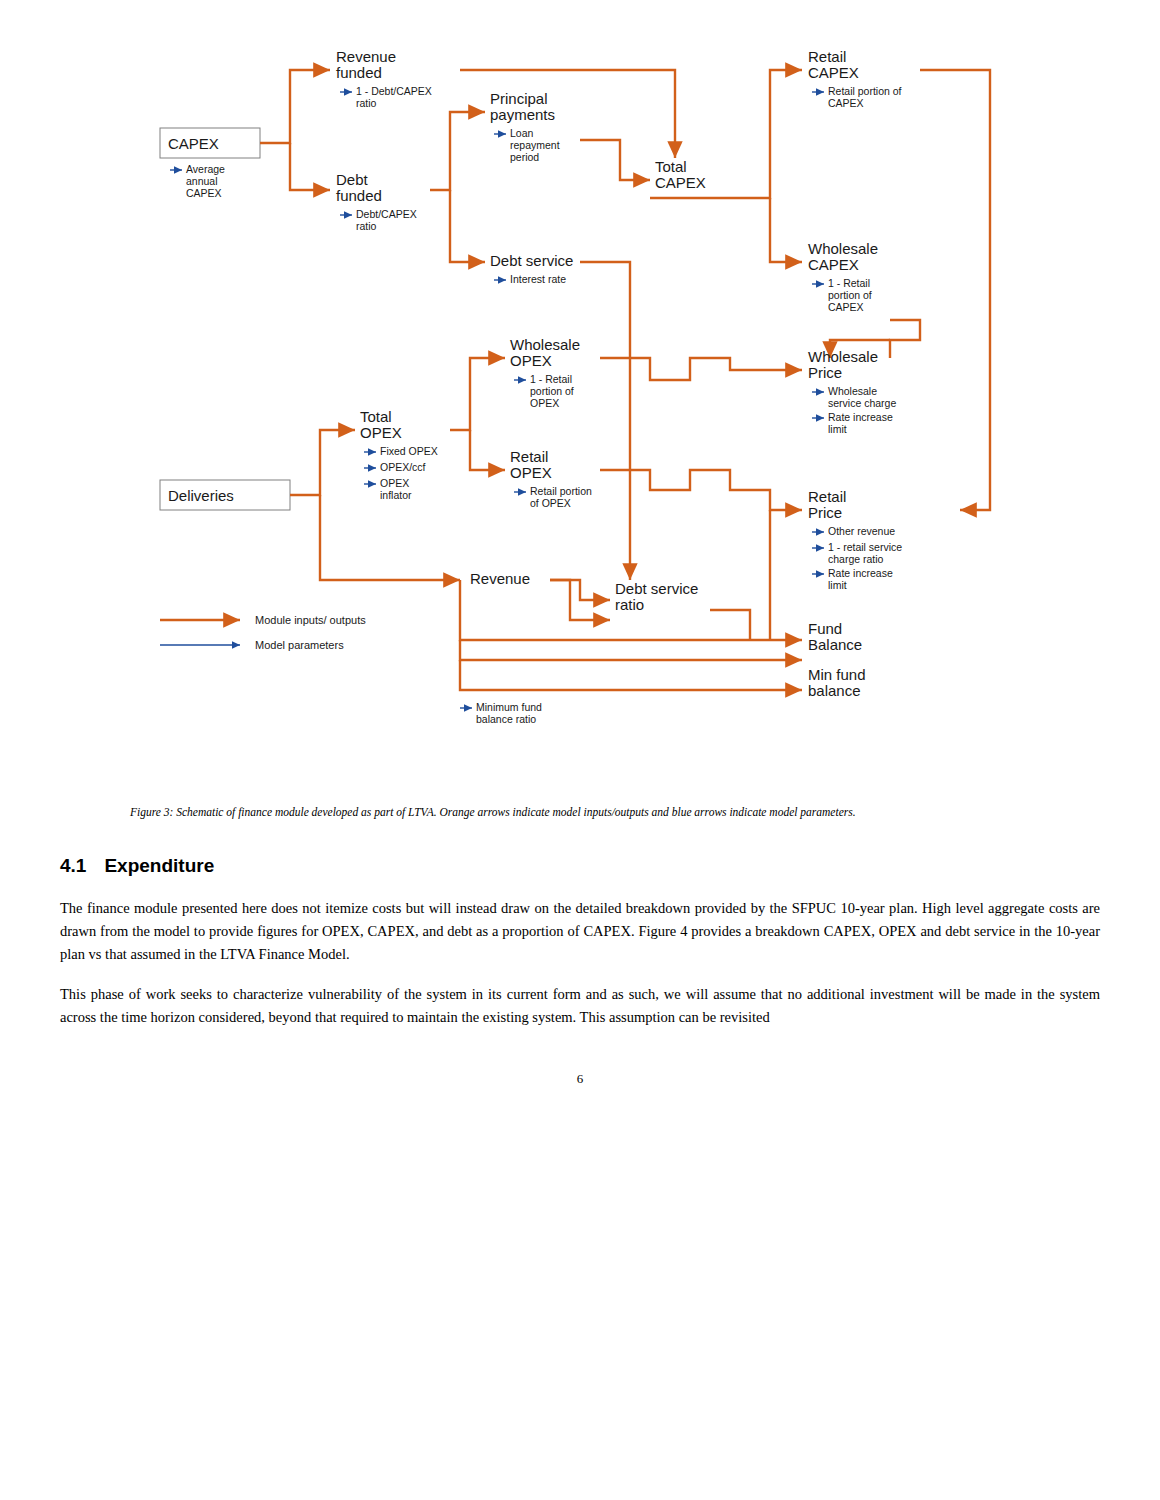CAPEX Average annual CAPEX Revenue funded 1 - Debt/CAPEX ratio Debt funded Debt/CAPEX ratio Principal payments Loan repayment period Debt service Interest rate Total CAPEX Retail CAPEX Retail portion of CAPEX Wholesale CAPEX 1 - Retail portion of CAPEX Deliveries Total OPEX Fixed OPEX OPEX/ccf OPEX inflator Wholesale OPEX 1 - Retail portion of OPEX Retail OPEX Retail portion of OPEX Wholesale Price Wholesale service charge Rate increase limit Retail Price Other revenue 1 - retail service charge ratio Rate increase limit Revenue Debt service ratio Fund Balance Min fund balance Minimum fund balance ratio Module inputs/ outputs Model parameters
Figure 3: Schematic of finance module developed as part of LTVA. Orange arrows indicate model inputs/outputs and blue arrows indicate model parameters.
4.1 Expenditure
The finance module presented here does not itemize costs but will instead draw on the detailed breakdown provided by the SFPUC 10-year plan. High level aggregate costs are drawn from the model to provide figures for OPEX, CAPEX, and debt as a proportion of CAPEX. Figure 4 provides a breakdown CAPEX, OPEX and debt service in the 10-year plan vs that assumed in the LTVA Finance Model.
This phase of work seeks to characterize vulnerability of the system in its current form and as such, we will assume that no additional investment will be made in the system across the time horizon considered, beyond that required to maintain the existing system. This assumption can be revisited
6